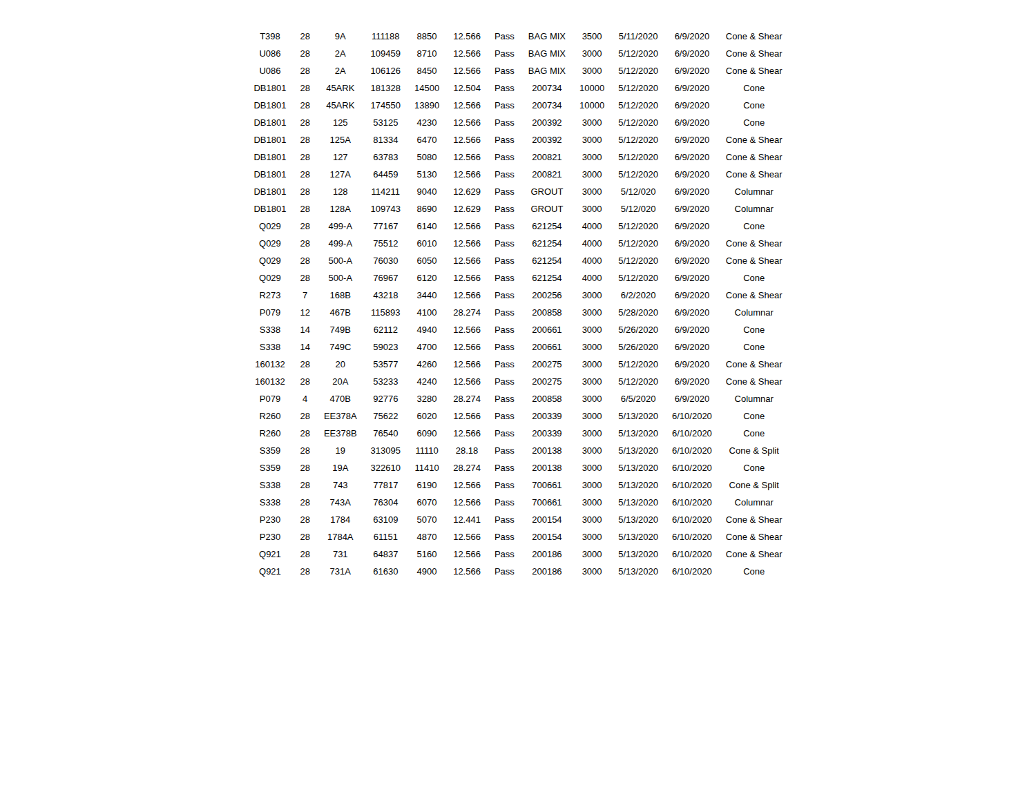| T398 | 28 | 9A | 111188 | 8850 | 12.566 | Pass | BAG MIX | 3500 | 5/11/2020 | 6/9/2020 | Cone & Shear |
| U086 | 28 | 2A | 109459 | 8710 | 12.566 | Pass | BAG MIX | 3000 | 5/12/2020 | 6/9/2020 | Cone & Shear |
| U086 | 28 | 2A | 106126 | 8450 | 12.566 | Pass | BAG MIX | 3000 | 5/12/2020 | 6/9/2020 | Cone & Shear |
| DB1801 | 28 | 45ARK | 181328 | 14500 | 12.504 | Pass | 200734 | 10000 | 5/12/2020 | 6/9/2020 | Cone |
| DB1801 | 28 | 45ARK | 174550 | 13890 | 12.566 | Pass | 200734 | 10000 | 5/12/2020 | 6/9/2020 | Cone |
| DB1801 | 28 | 125 | 53125 | 4230 | 12.566 | Pass | 200392 | 3000 | 5/12/2020 | 6/9/2020 | Cone |
| DB1801 | 28 | 125A | 81334 | 6470 | 12.566 | Pass | 200392 | 3000 | 5/12/2020 | 6/9/2020 | Cone & Shear |
| DB1801 | 28 | 127 | 63783 | 5080 | 12.566 | Pass | 200821 | 3000 | 5/12/2020 | 6/9/2020 | Cone & Shear |
| DB1801 | 28 | 127A | 64459 | 5130 | 12.566 | Pass | 200821 | 3000 | 5/12/2020 | 6/9/2020 | Cone & Shear |
| DB1801 | 28 | 128 | 114211 | 9040 | 12.629 | Pass | GROUT | 3000 | 5/12/020 | 6/9/2020 | Columnar |
| DB1801 | 28 | 128A | 109743 | 8690 | 12.629 | Pass | GROUT | 3000 | 5/12/020 | 6/9/2020 | Columnar |
| Q029 | 28 | 499-A | 77167 | 6140 | 12.566 | Pass | 621254 | 4000 | 5/12/2020 | 6/9/2020 | Cone |
| Q029 | 28 | 499-A | 75512 | 6010 | 12.566 | Pass | 621254 | 4000 | 5/12/2020 | 6/9/2020 | Cone & Shear |
| Q029 | 28 | 500-A | 76030 | 6050 | 12.566 | Pass | 621254 | 4000 | 5/12/2020 | 6/9/2020 | Cone & Shear |
| Q029 | 28 | 500-A | 76967 | 6120 | 12.566 | Pass | 621254 | 4000 | 5/12/2020 | 6/9/2020 | Cone |
| R273 | 7 | 168B | 43218 | 3440 | 12.566 | Pass | 200256 | 3000 | 6/2/2020 | 6/9/2020 | Cone & Shear |
| P079 | 12 | 467B | 115893 | 4100 | 28.274 | Pass | 200858 | 3000 | 5/28/2020 | 6/9/2020 | Columnar |
| S338 | 14 | 749B | 62112 | 4940 | 12.566 | Pass | 200661 | 3000 | 5/26/2020 | 6/9/2020 | Cone |
| S338 | 14 | 749C | 59023 | 4700 | 12.566 | Pass | 200661 | 3000 | 5/26/2020 | 6/9/2020 | Cone |
| 160132 | 28 | 20 | 53577 | 4260 | 12.566 | Pass | 200275 | 3000 | 5/12/2020 | 6/9/2020 | Cone & Shear |
| 160132 | 28 | 20A | 53233 | 4240 | 12.566 | Pass | 200275 | 3000 | 5/12/2020 | 6/9/2020 | Cone & Shear |
| P079 | 4 | 470B | 92776 | 3280 | 28.274 | Pass | 200858 | 3000 | 6/5/2020 | 6/9/2020 | Columnar |
| R260 | 28 | EE378A | 75622 | 6020 | 12.566 | Pass | 200339 | 3000 | 5/13/2020 | 6/10/2020 | Cone |
| R260 | 28 | EE378B | 76540 | 6090 | 12.566 | Pass | 200339 | 3000 | 5/13/2020 | 6/10/2020 | Cone |
| S359 | 28 | 19 | 313095 | 11110 | 28.18 | Pass | 200138 | 3000 | 5/13/2020 | 6/10/2020 | Cone & Split |
| S359 | 28 | 19A | 322610 | 11410 | 28.274 | Pass | 200138 | 3000 | 5/13/2020 | 6/10/2020 | Cone |
| S338 | 28 | 743 | 77817 | 6190 | 12.566 | Pass | 700661 | 3000 | 5/13/2020 | 6/10/2020 | Cone & Split |
| S338 | 28 | 743A | 76304 | 6070 | 12.566 | Pass | 700661 | 3000 | 5/13/2020 | 6/10/2020 | Columnar |
| P230 | 28 | 1784 | 63109 | 5070 | 12.441 | Pass | 200154 | 3000 | 5/13/2020 | 6/10/2020 | Cone & Shear |
| P230 | 28 | 1784A | 61151 | 4870 | 12.566 | Pass | 200154 | 3000 | 5/13/2020 | 6/10/2020 | Cone & Shear |
| Q921 | 28 | 731 | 64837 | 5160 | 12.566 | Pass | 200186 | 3000 | 5/13/2020 | 6/10/2020 | Cone & Shear |
| Q921 | 28 | 731A | 61630 | 4900 | 12.566 | Pass | 200186 | 3000 | 5/13/2020 | 6/10/2020 | Cone |